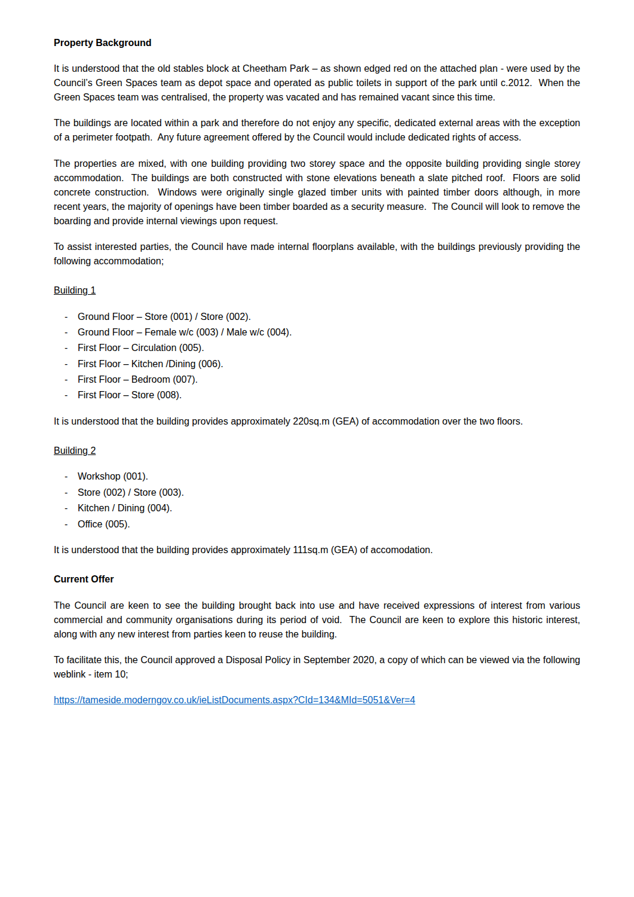Property Background
It is understood that the old stables block at Cheetham Park – as shown edged red on the attached plan - were used by the Council’s Green Spaces team as depot space and operated as public toilets in support of the park until c.2012. When the Green Spaces team was centralised, the property was vacated and has remained vacant since this time.
The buildings are located within a park and therefore do not enjoy any specific, dedicated external areas with the exception of a perimeter footpath. Any future agreement offered by the Council would include dedicated rights of access.
The properties are mixed, with one building providing two storey space and the opposite building providing single storey accommodation. The buildings are both constructed with stone elevations beneath a slate pitched roof. Floors are solid concrete construction. Windows were originally single glazed timber units with painted timber doors although, in more recent years, the majority of openings have been timber boarded as a security measure. The Council will look to remove the boarding and provide internal viewings upon request.
To assist interested parties, the Council have made internal floorplans available, with the buildings previously providing the following accommodation;
Building 1
Ground Floor – Store (001) / Store (002).
Ground Floor – Female w/c (003) / Male w/c (004).
First Floor – Circulation (005).
First Floor – Kitchen /Dining (006).
First Floor – Bedroom (007).
First Floor – Store (008).
It is understood that the building provides approximately 220sq.m (GEA) of accommodation over the two floors.
Building 2
Workshop (001).
Store (002) / Store (003).
Kitchen / Dining (004).
Office (005).
It is understood that the building provides approximately 111sq.m (GEA) of accomodation.
Current Offer
The Council are keen to see the building brought back into use and have received expressions of interest from various commercial and community organisations during its period of void. The Council are keen to explore this historic interest, along with any new interest from parties keen to reuse the building.
To facilitate this, the Council approved a Disposal Policy in September 2020, a copy of which can be viewed via the following weblink - item 10;
https://tameside.moderngov.co.uk/ieListDocuments.aspx?CId=134&MId=5051&Ver=4